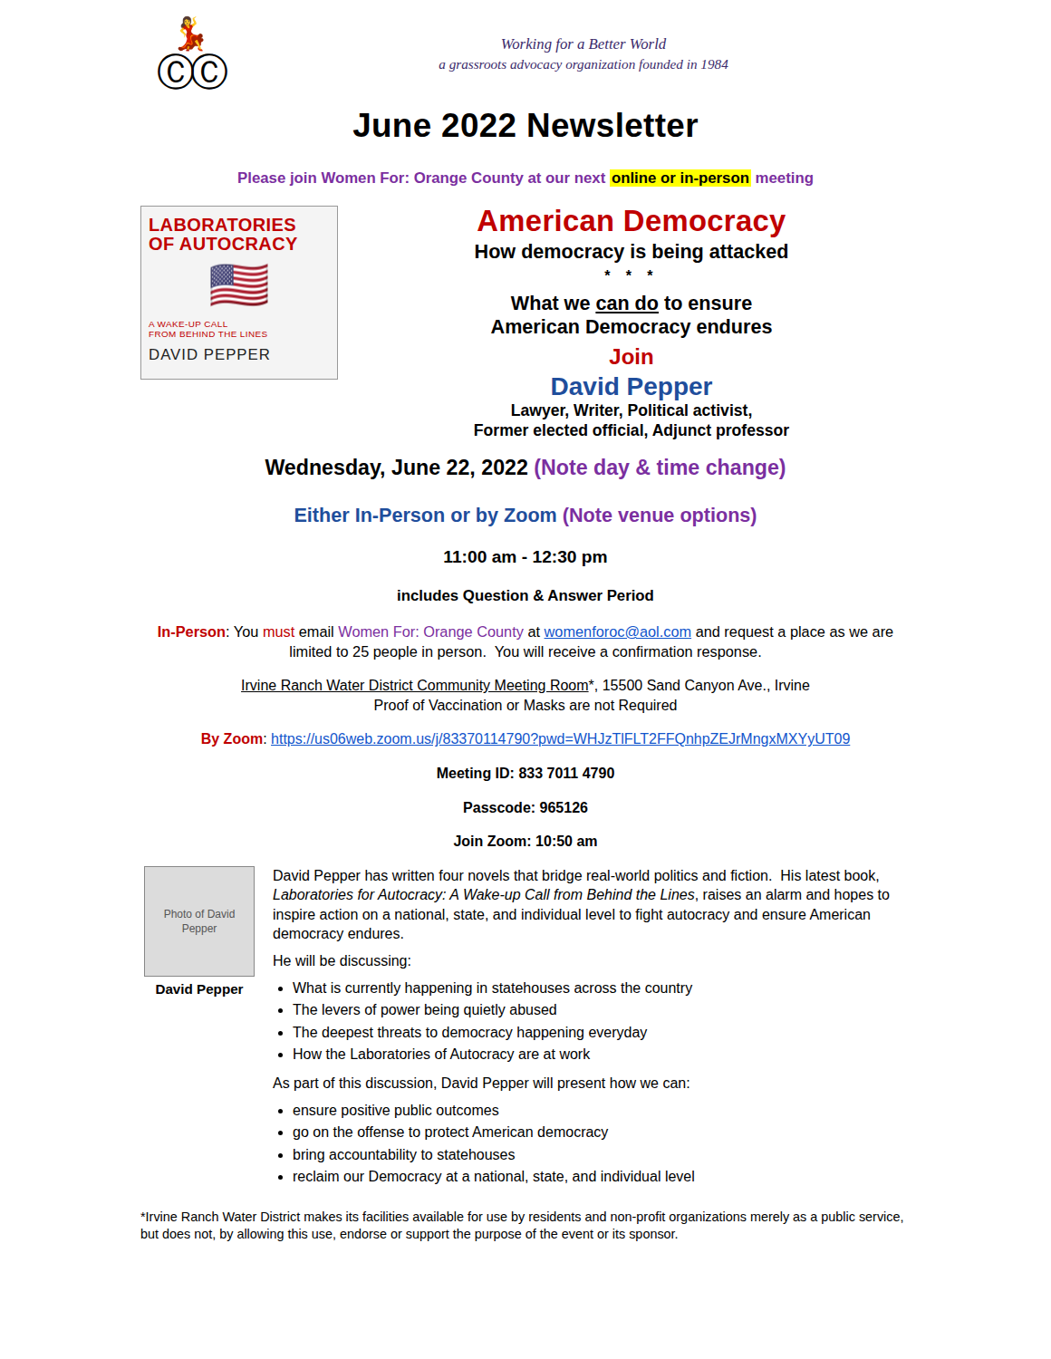💃
ⒸⒸ
Working for a Better World
a grassroots advocacy organization founded in 1984
June 2022 Newsletter
Please join Women For: Orange County at our next online or in-person meeting
LABORATORIES
OF AUTOCRACY
🇺🇸
A WAKE-UP CALL
FROM BEHIND THE LINES
DAVID PEPPER
American Democracy
How democracy is being attacked
* * *
What we can do to ensure
American Democracy endures
Join
David Pepper
Lawyer, Writer, Political activist,
Former elected official, Adjunct professor
Wednesday, June 22, 2022 (Note day & time change)
Either In-Person or by Zoom (Note venue options)
11:00 am - 12:30 pm
includes Question & Answer Period
In-Person: You must email Women For: Orange County at womenforoc@aol.com and request a place as we are limited to 25 people in person. You will receive a confirmation response.
Irvine Ranch Water District Community Meeting Room*, 15500 Sand Canyon Ave., Irvine
Proof of Vaccination or Masks are not Required
By Zoom: https://us06web.zoom.us/j/83370114790?pwd=WHJzTlFLT2FFQnhpZEJrMngxMXYyUT09
Meeting ID: 833 7011 4790
Passcode: 965126
Join Zoom: 10:50 am
Photo of David Pepper
David Pepper
David Pepper has written four novels that bridge real-world politics and fiction. His latest book, Laboratories for Autocracy: A Wake-up Call from Behind the Lines, raises an alarm and hopes to inspire action on a national, state, and individual level to fight autocracy and ensure American democracy endures.
He will be discussing:
What is currently happening in statehouses across the country
The levers of power being quietly abused
The deepest threats to democracy happening everyday
How the Laboratories of Autocracy are at work
As part of this discussion, David Pepper will present how we can:
ensure positive public outcomes
go on the offense to protect American democracy
bring accountability to statehouses
reclaim our Democracy at a national, state, and individual level
*Irvine Ranch Water District makes its facilities available for use by residents and non-profit organizations merely as a public service, but does not, by allowing this use, endorse or support the purpose of the event or its sponsor.